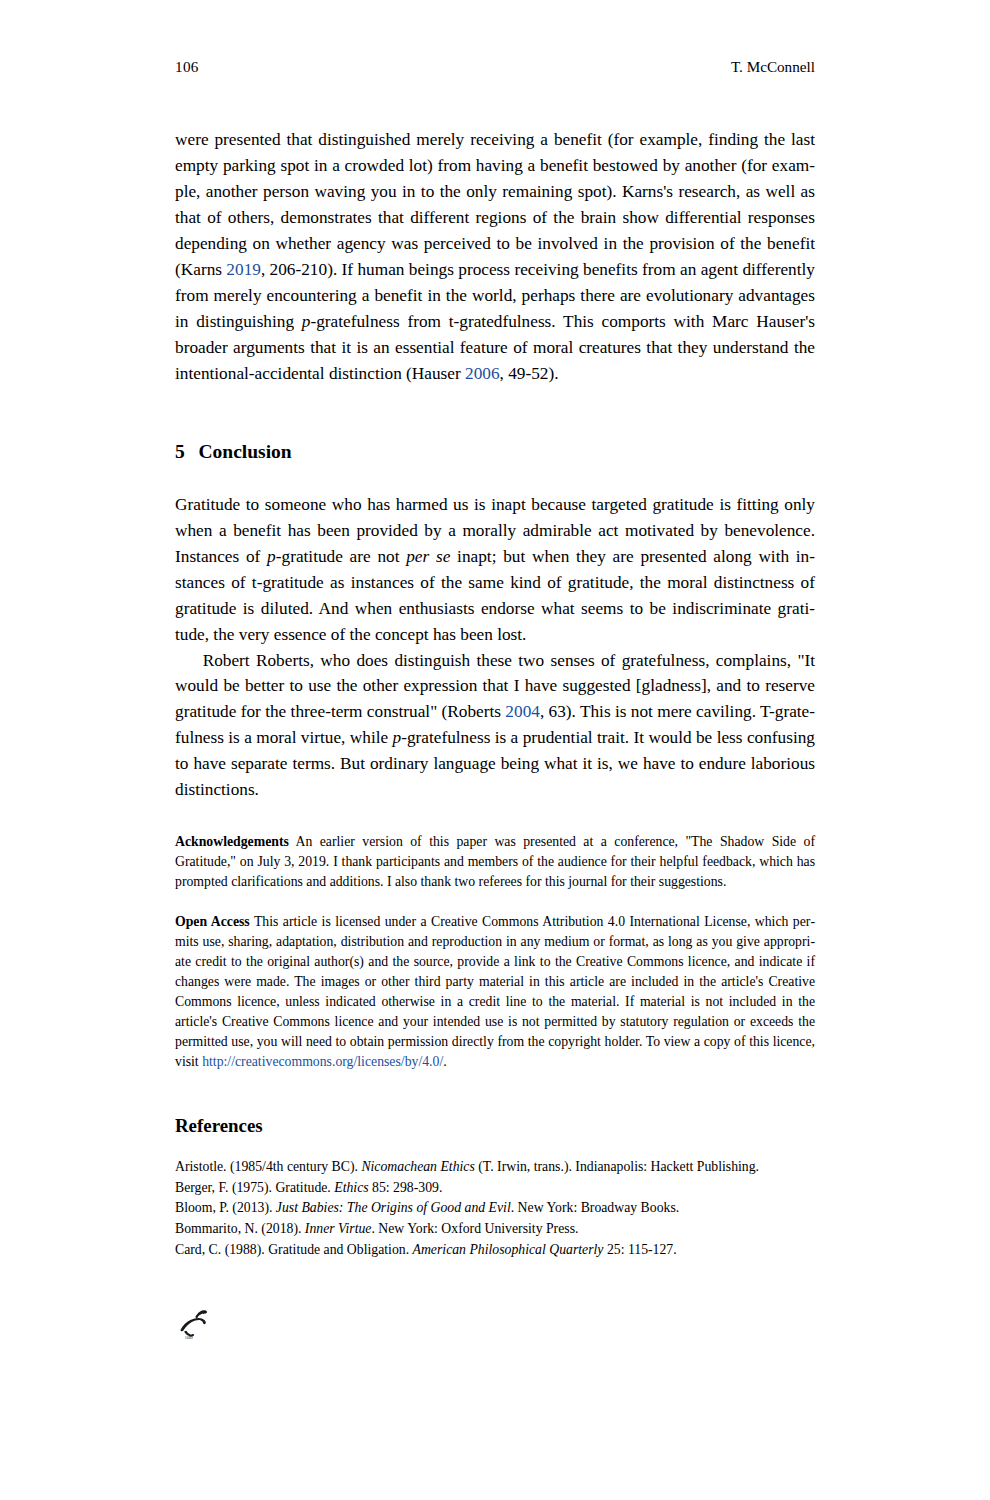106 T. McConnell
were presented that distinguished merely receiving a benefit (for example, finding the last empty parking spot in a crowded lot) from having a benefit bestowed by another (for example, another person waving you in to the only remaining spot). Karns's research, as well as that of others, demonstrates that different regions of the brain show differential responses depending on whether agency was perceived to be involved in the provision of the benefit (Karns 2019, 206-210). If human beings process receiving benefits from an agent differently from merely encountering a benefit in the world, perhaps there are evolutionary advantages in distinguishing p-gratefulness from t-gratedfulness. This comports with Marc Hauser's broader arguments that it is an essential feature of moral creatures that they understand the intentional-accidental distinction (Hauser 2006, 49-52).
5 Conclusion
Gratitude to someone who has harmed us is inapt because targeted gratitude is fitting only when a benefit has been provided by a morally admirable act motivated by benevolence. Instances of p-gratitude are not per se inapt; but when they are presented along with instances of t-gratitude as instances of the same kind of gratitude, the moral distinctness of gratitude is diluted. And when enthusiasts endorse what seems to be indiscriminate gratitude, the very essence of the concept has been lost.
Robert Roberts, who does distinguish these two senses of gratefulness, complains, "It would be better to use the other expression that I have suggested [gladness], and to reserve gratitude for the three-term construal" (Roberts 2004, 63). This is not mere caviling. T-gratefulness is a moral virtue, while p-gratefulness is a prudential trait. It would be less confusing to have separate terms. But ordinary language being what it is, we have to endure laborious distinctions.
Acknowledgements
An earlier version of this paper was presented at a conference, "The Shadow Side of Gratitude," on July 3, 2019. I thank participants and members of the audience for their helpful feedback, which has prompted clarifications and additions. I also thank two referees for this journal for their suggestions.
Open Access
This article is licensed under a Creative Commons Attribution 4.0 International License, which permits use, sharing, adaptation, distribution and reproduction in any medium or format, as long as you give appropriate credit to the original author(s) and the source, provide a link to the Creative Commons licence, and indicate if changes were made. The images or other third party material in this article are included in the article's Creative Commons licence, unless indicated otherwise in a credit line to the material. If material is not included in the article's Creative Commons licence and your intended use is not permitted by statutory regulation or exceeds the permitted use, you will need to obtain permission directly from the copyright holder. To view a copy of this licence, visit http://creativecommons.org/licenses/by/4.0/.
References
Aristotle. (1985/4th century BC). Nicomachean Ethics (T. Irwin, trans.). Indianapolis: Hackett Publishing.
Berger, F. (1975). Gratitude. Ethics 85: 298-309.
Bloom, P. (2013). Just Babies: The Origins of Good and Evil. New York: Broadway Books.
Bommarito, N. (2018). Inner Virtue. New York: Oxford University Press.
Card, C. (1988). Gratitude and Obligation. American Philosophical Quarterly 25: 115-127.
1682